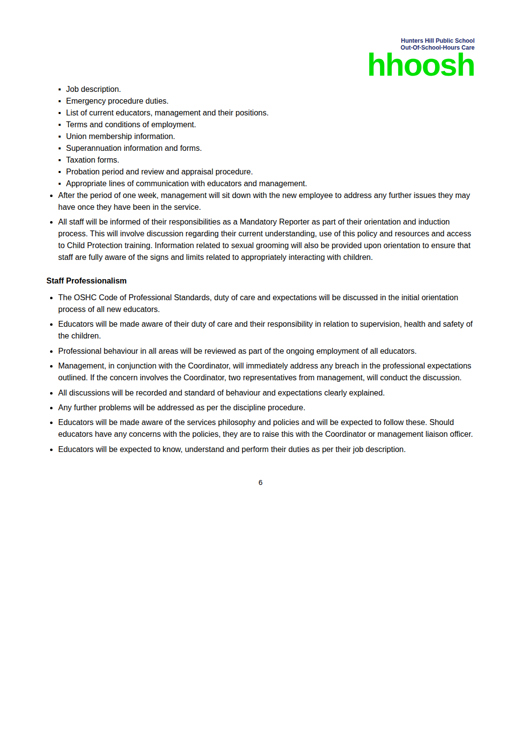Hunters Hill Public School
Out-Of-School-Hours Care
hhoosh
Job description.
Emergency procedure duties.
List of current educators, management and their positions.
Terms and conditions of employment.
Union membership information.
Superannuation information and forms.
Taxation forms.
Probation period and review and appraisal procedure.
Appropriate lines of communication with educators and management.
After the period of one week, management will sit down with the new employee to address any further issues they may have once they have been in the service.
All staff will be informed of their responsibilities as a Mandatory Reporter as part of their orientation and induction process. This will involve discussion regarding their current understanding, use of this policy and resources and access to Child Protection training. Information related to sexual grooming will also be provided upon orientation to ensure that staff are fully aware of the signs and limits related to appropriately interacting with children.
Staff Professionalism
The OSHC Code of Professional Standards, duty of care and expectations will be discussed in the initial orientation process of all new educators.
Educators will be made aware of their duty of care and their responsibility in relation to supervision, health and safety of the children.
Professional behaviour in all areas will be reviewed as part of the ongoing employment of all educators.
Management, in conjunction with the Coordinator, will immediately address any breach in the professional expectations outlined. If the concern involves the Coordinator, two representatives from management, will conduct the discussion.
All discussions will be recorded and standard of behaviour and expectations clearly explained.
Any further problems will be addressed as per the discipline procedure.
Educators will be made aware of the services philosophy and policies and will be expected to follow these. Should educators have any concerns with the policies, they are to raise this with the Coordinator or management liaison officer.
Educators will be expected to know, understand and perform their duties as per their job description.
6